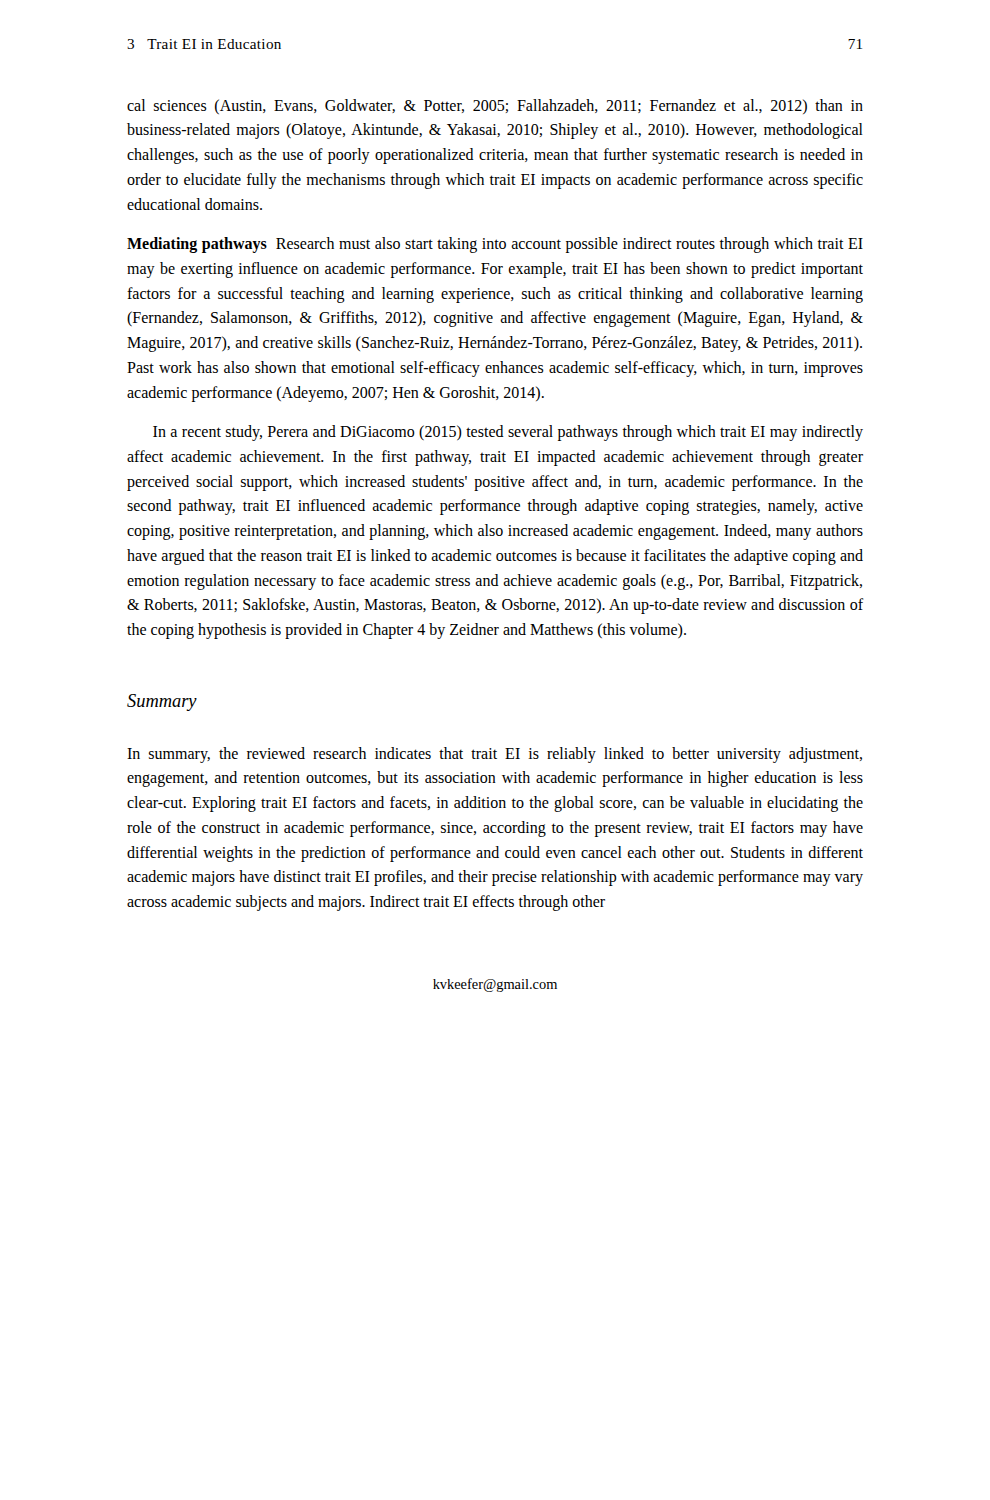3 Trait EI in Education 71
cal sciences (Austin, Evans, Goldwater, & Potter, 2005; Fallahzadeh, 2011; Fernandez et al., 2012) than in business-related majors (Olatoye, Akintunde, & Yakasai, 2010; Shipley et al., 2010). However, methodological challenges, such as the use of poorly operationalized criteria, mean that further systematic research is needed in order to elucidate fully the mechanisms through which trait EI impacts on academic performance across specific educational domains.
Mediating pathways Research must also start taking into account possible indirect routes through which trait EI may be exerting influence on academic performance. For example, trait EI has been shown to predict important factors for a successful teaching and learning experience, such as critical thinking and collaborative learning (Fernandez, Salamonson, & Griffiths, 2012), cognitive and affective engagement (Maguire, Egan, Hyland, & Maguire, 2017), and creative skills (Sanchez-Ruiz, Hernández-Torrano, Pérez-González, Batey, & Petrides, 2011). Past work has also shown that emotional self-efficacy enhances academic self-efficacy, which, in turn, improves academic performance (Adeyemo, 2007; Hen & Goroshit, 2014).
In a recent study, Perera and DiGiacomo (2015) tested several pathways through which trait EI may indirectly affect academic achievement. In the first pathway, trait EI impacted academic achievement through greater perceived social support, which increased students' positive affect and, in turn, academic performance. In the second pathway, trait EI influenced academic performance through adaptive coping strategies, namely, active coping, positive reinterpretation, and planning, which also increased academic engagement. Indeed, many authors have argued that the reason trait EI is linked to academic outcomes is because it facilitates the adaptive coping and emotion regulation necessary to face academic stress and achieve academic goals (e.g., Por, Barribal, Fitzpatrick, & Roberts, 2011; Saklofske, Austin, Mastoras, Beaton, & Osborne, 2012). An up-to-date review and discussion of the coping hypothesis is provided in Chapter 4 by Zeidner and Matthews (this volume).
Summary
In summary, the reviewed research indicates that trait EI is reliably linked to better university adjustment, engagement, and retention outcomes, but its association with academic performance in higher education is less clear-cut. Exploring trait EI factors and facets, in addition to the global score, can be valuable in elucidating the role of the construct in academic performance, since, according to the present review, trait EI factors may have differential weights in the prediction of performance and could even cancel each other out. Students in different academic majors have distinct trait EI profiles, and their precise relationship with academic performance may vary across academic subjects and majors. Indirect trait EI effects through other
kvkeefer@gmail.com